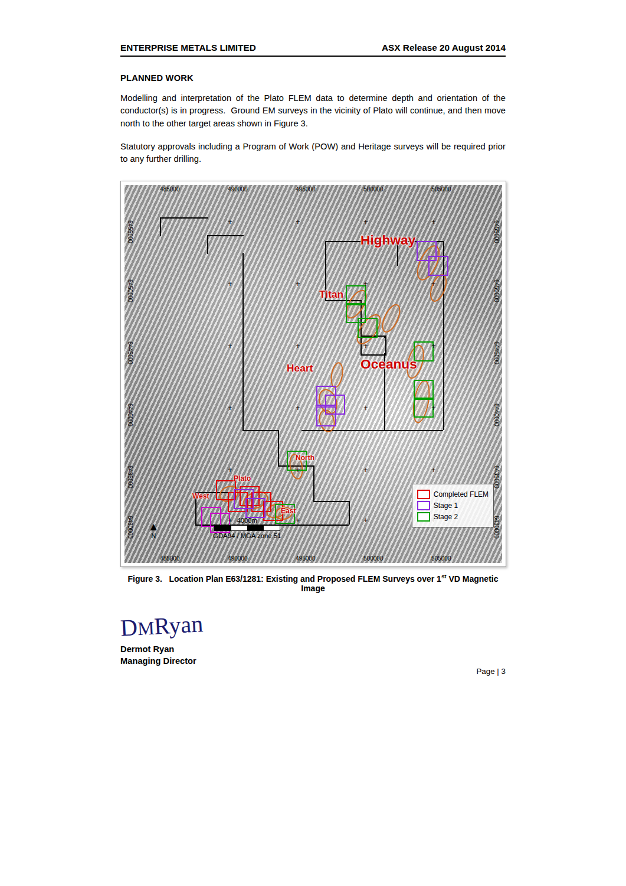ENTERPRISE METALS LIMITED ASX Release 20 August 2014
PLANNED WORK
Modelling and interpretation of the Plato FLEM data to determine depth and orientation of the conductor(s) is in progress. Ground EM surveys in the vicinity of Plato will continue, and then move north to the other target areas shown in Figure 3.
Statutory approvals including a Program of Work (POW) and Heritage surveys will be required prior to any further drilling.
485000 490000 495000 500000 505000 485000 490000 495000 500000 505000 6455000 6450000 6445000 6440000 6435000 6430000 6455000 6450000 6445000 6440000 6435000 6430000
Highway Titan Oceanus Heart Plato West North East + + + + + + + + + + + + + + + + + + + + + + + +
Completed FLEM
Stage 1
Stage 2
4000m
GDA94 / MGA zone 51
▲
N
Figure 3. Location Plan E63/1281: Existing and Proposed FLEM Surveys over 1st VD Magnetic Image
DMRyan
Dermot Ryan
Managing Director
Page | 3